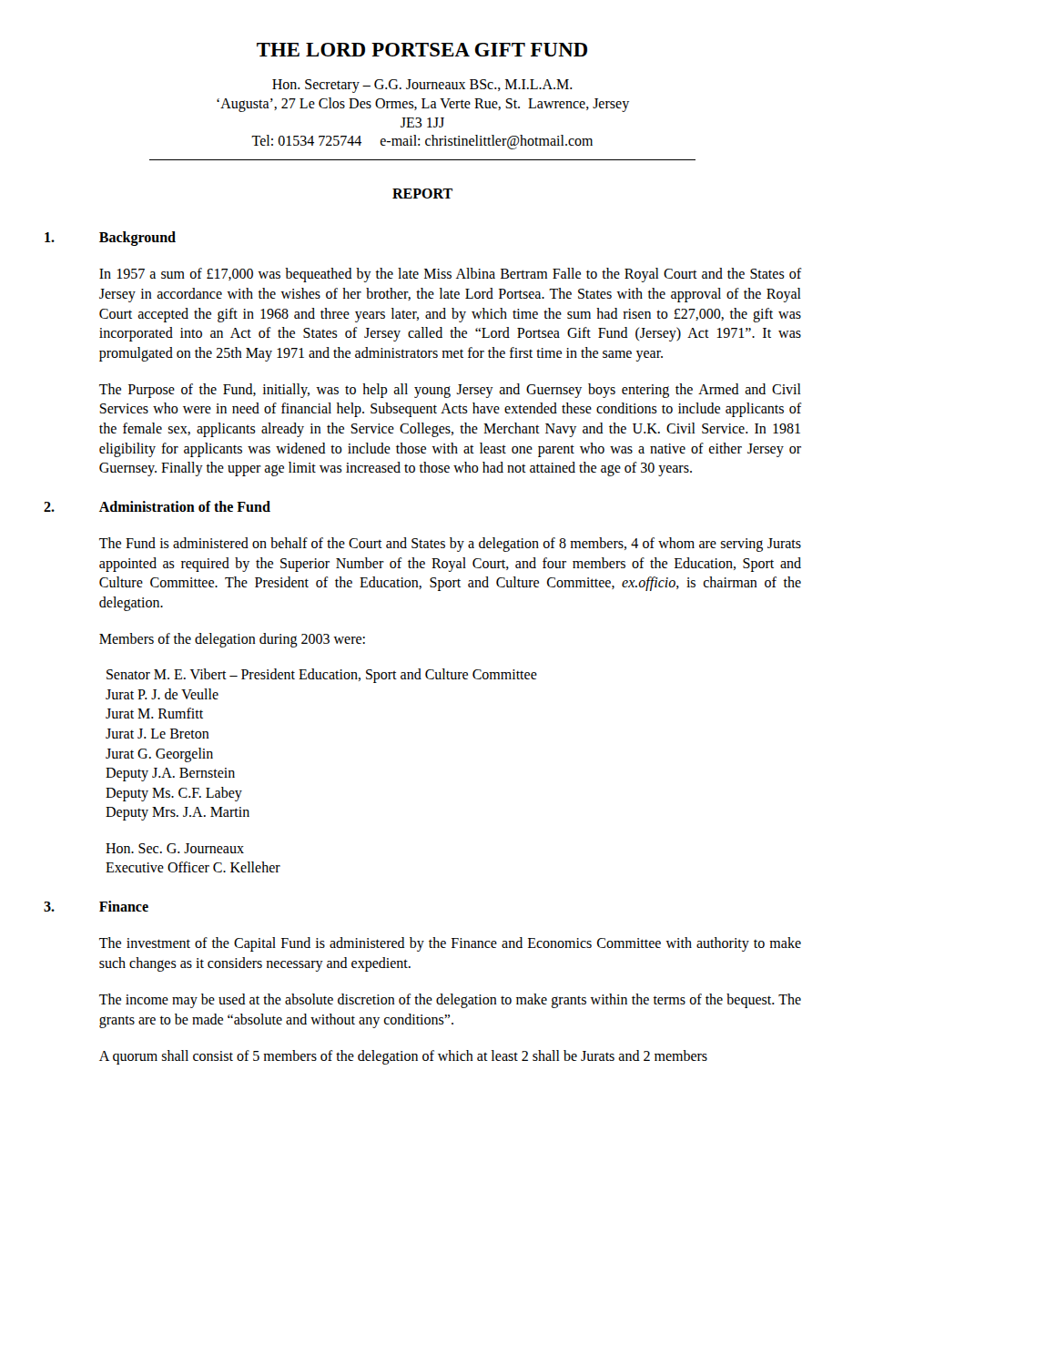THE LORD PORTSEA GIFT FUND
Hon. Secretary – G.G. Journeaux BSc., M.I.L.A.M.
‘Augusta’, 27 Le Clos Des Ormes, La Verte Rue, St. Lawrence, Jersey
JE3 1JJ
Tel: 01534 725744 e-mail: christinelittler@hotmail.com
REPORT
1.
Background
In 1957 a sum of £17,000 was bequeathed by the late Miss Albina Bertram Falle to the Royal Court and the States of Jersey in accordance with the wishes of her brother, the late Lord Portsea. The States with the approval of the Royal Court accepted the gift in 1968 and three years later, and by which time the sum had risen to £27,000, the gift was incorporated into an Act of the States of Jersey called the “Lord Portsea Gift Fund (Jersey) Act 1971”. It was promulgated on the 25th May 1971 and the administrators met for the first time in the same year.
The Purpose of the Fund, initially, was to help all young Jersey and Guernsey boys entering the Armed and Civil Services who were in need of financial help. Subsequent Acts have extended these conditions to include applicants of the female sex, applicants already in the Service Colleges, the Merchant Navy and the U.K. Civil Service. In 1981 eligibility for applicants was widened to include those with at least one parent who was a native of either Jersey or Guernsey. Finally the upper age limit was increased to those who had not attained the age of 30 years.
2.
Administration of the Fund
The Fund is administered on behalf of the Court and States by a delegation of 8 members, 4 of whom are serving Jurats appointed as required by the Superior Number of the Royal Court, and four members of the Education, Sport and Culture Committee. The President of the Education, Sport and Culture Committee, ex.officio, is chairman of the delegation.
Members of the delegation during 2003 were:
Senator M. E. Vibert – President Education, Sport and Culture Committee
Jurat P. J. de Veulle
Jurat M. Rumfitt
Jurat J. Le Breton
Jurat G. Georgelin
Deputy J.A. Bernstein
Deputy Ms. C.F. Labey
Deputy Mrs. J.A. Martin
Hon. Sec. G. Journeaux
Executive Officer C. Kelleher
3.
Finance
The investment of the Capital Fund is administered by the Finance and Economics Committee with authority to make such changes as it considers necessary and expedient.
The income may be used at the absolute discretion of the delegation to make grants within the terms of the bequest. The grants are to be made “absolute and without any conditions”.
A quorum shall consist of 5 members of the delegation of which at least 2 shall be Jurats and 2 members